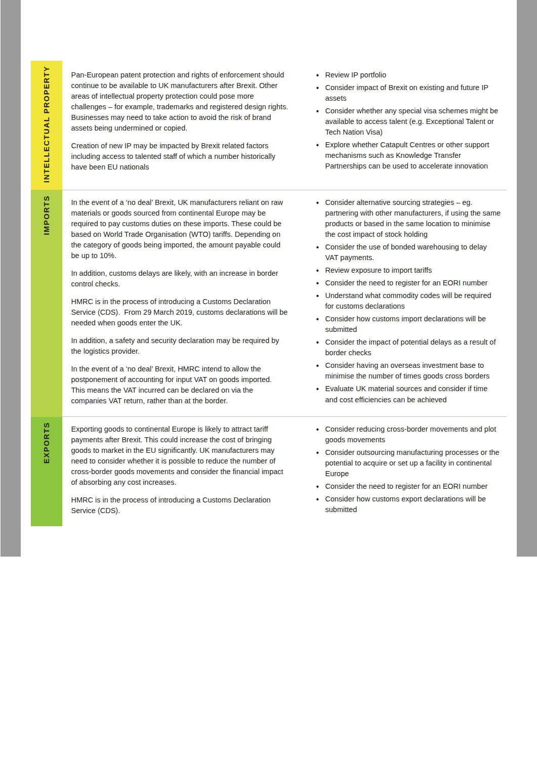| INTELLECTUAL PROPERTY | Pan-European patent protection and rights of enforcement should continue to be available to UK manufacturers after Brexit. Other areas of intellectual property protection could pose more challenges – for example, trademarks and registered design rights. Businesses may need to take action to avoid the risk of brand assets being undermined or copied. Creation of new IP may be impacted by Brexit related factors including access to talented staff of which a number historically have been EU nationals | Review IP portfolio Consider impact of Brexit on existing and future IP assets Consider whether any special visa schemes might be available to access talent (e.g. Exceptional Talent or Tech Nation Visa) Explore whether Catapult Centres or other support mechanisms such as Knowledge Transfer Partnerships can be used to accelerate innovation |
| IMPORTS | In the event of a ‘no deal’ Brexit, UK manufacturers reliant on raw materials or goods sourced from continental Europe may be required to pay customs duties on these imports. These could be based on World Trade Organisation (WTO) tariffs. Depending on the category of goods being imported, the amount payable could be up to 10%. In addition, customs delays are likely, with an increase in border control checks. HMRC is in the process of introducing a Customs Declaration Service (CDS). From 29 March 2019, customs declarations will be needed when goods enter the UK. In addition, a safety and security declaration may be required by the logistics provider. In the event of a ‘no deal’ Brexit, HMRC intend to allow the postponement of accounting for input VAT on goods imported. This means the VAT incurred can be declared on via the companies VAT return, rather than at the border. | Consider alternative sourcing strategies – eg. partnering with other manufacturers, if using the same products or based in the same location to minimise the cost impact of stock holding Consider the use of bonded warehousing to delay VAT payments. Review exposure to import tariffs Consider the need to register for an EORI number Understand what commodity codes will be required for customs declarations Consider how customs import declarations will be submitted Consider the impact of potential delays as a result of border checks Consider having an overseas investment base to minimise the number of times goods cross borders Evaluate UK material sources and consider if time and cost efficiencies can be achieved |
| EXPORTS | Exporting goods to continental Europe is likely to attract tariff payments after Brexit. This could increase the cost of bringing goods to market in the EU significantly. UK manufacturers may need to consider whether it is possible to reduce the number of cross-border goods movements and consider the financial impact of absorbing any cost increases. HMRC is in the process of introducing a Customs Declaration Service (CDS). | Consider reducing cross-border movements and plot goods movements Consider outsourcing manufacturing processes or the potential to acquire or set up a facility in continental Europe Consider the need to register for an EORI number Consider how customs export declarations will be submitted |